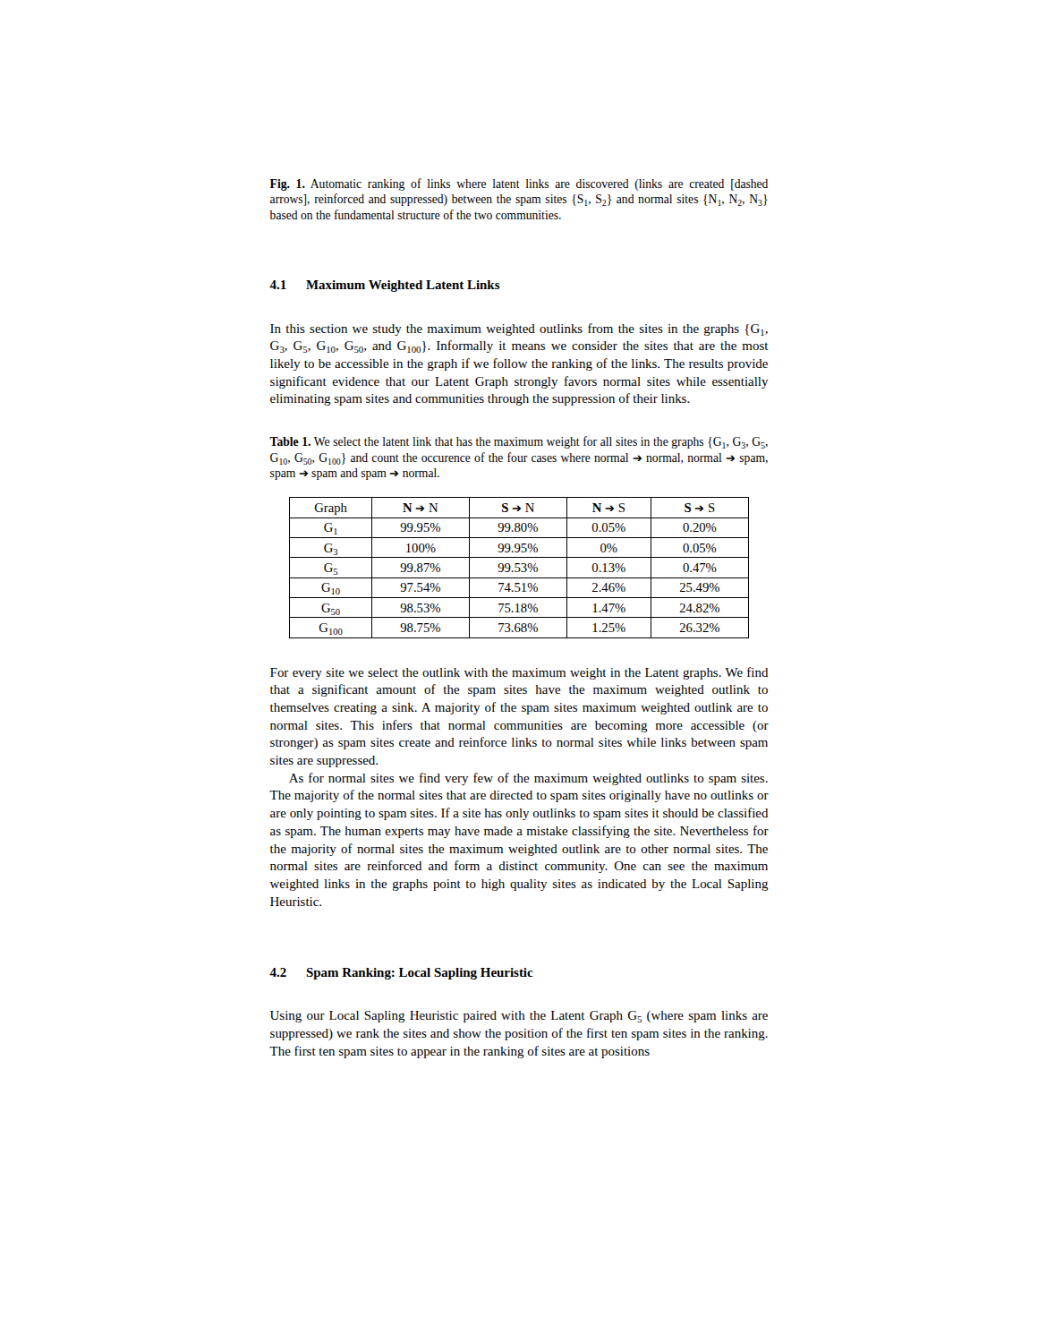Fig. 1. Automatic ranking of links where latent links are discovered (links are created [dashed arrows], reinforced and suppressed) between the spam sites {S1, S2} and normal sites {N1, N2, N3} based on the fundamental structure of the two communities.
4.1 Maximum Weighted Latent Links
In this section we study the maximum weighted outlinks from the sites in the graphs {G1, G3, G5, G10, G50, and G100}. Informally it means we consider the sites that are the most likely to be accessible in the graph if we follow the ranking of the links. The results provide significant evidence that our Latent Graph strongly favors normal sites while essentially eliminating spam sites and communities through the suppression of their links.
Table 1. We select the latent link that has the maximum weight for all sites in the graphs {G1, G3, G5, G10, G50, G100} and count the occurence of the four cases where normal ➔ normal, normal ➔ spam, spam ➔ spam and spam ➔ normal.
| Graph | N ➔ N | S ➔ N | N ➔ S | S ➔ S |
| --- | --- | --- | --- | --- |
| G 1 | 99.95% | 99.80% | 0.05% | 0.20% |
| G 3 | 100% | 99.95% | 0% | 0.05% |
| G 5 | 99.87% | 99.53% | 0.13% | 0.47% |
| G 10 | 97.54% | 74.51% | 2.46% | 25.49% |
| G 50 | 98.53% | 75.18% | 1.47% | 24.82% |
| G 100 | 98.75% | 73.68% | 1.25% | 26.32% |
For every site we select the outlink with the maximum weight in the Latent graphs. We find that a significant amount of the spam sites have the maximum weighted outlink to themselves creating a sink. A majority of the spam sites maximum weighted outlink are to normal sites. This infers that normal communities are becoming more accessible (or stronger) as spam sites create and reinforce links to normal sites while links between spam sites are suppressed.
As for normal sites we find very few of the maximum weighted outlinks to spam sites. The majority of the normal sites that are directed to spam sites originally have no outlinks or are only pointing to spam sites. If a site has only outlinks to spam sites it should be classified as spam. The human experts may have made a mistake classifying the site. Nevertheless for the majority of normal sites the maximum weighted outlink are to other normal sites. The normal sites are reinforced and form a distinct community. One can see the maximum weighted links in the graphs point to high quality sites as indicated by the Local Sapling Heuristic.
4.2 Spam Ranking: Local Sapling Heuristic
Using our Local Sapling Heuristic paired with the Latent Graph G5 (where spam links are suppressed) we rank the sites and show the position of the first ten spam sites in the ranking. The first ten spam sites to appear in the ranking of sites are at positions